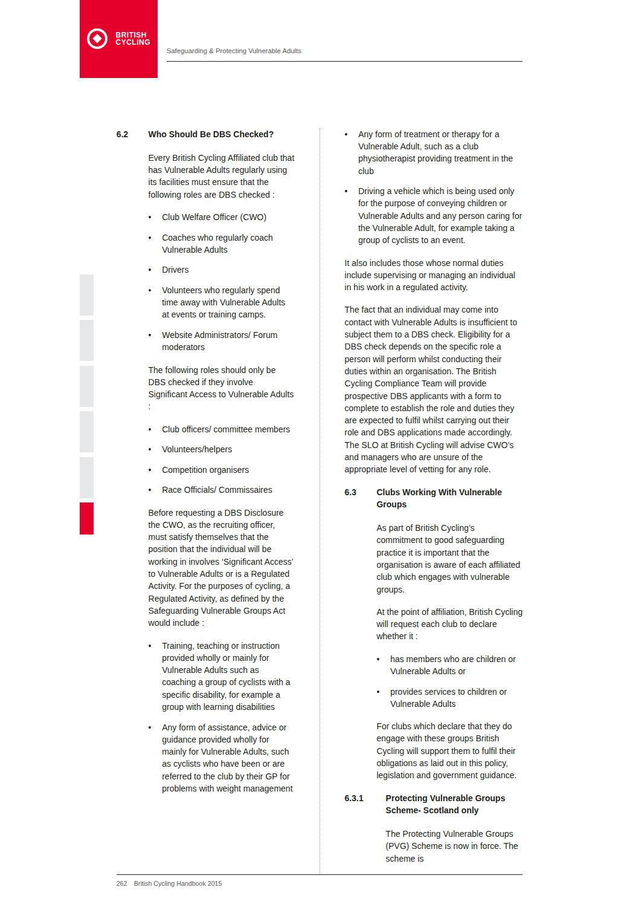BRITISH CYCLING
Safeguarding & Protecting Vulnerable Adults
6.2
Who Should Be DBS Checked?
Every British Cycling Affiliated club that has Vulnerable Adults regularly using its facilities must ensure that the following roles are DBS checked :
Club Welfare Officer (CWO)
Coaches who regularly coach Vulnerable Adults
Drivers
Volunteers who regularly spend time away with Vulnerable Adults at events or training camps.
Website Administrators/ Forum moderators
The following roles should only be DBS checked if they involve Significant Access to Vulnerable Adults :
Club officers/ committee members
Volunteers/helpers
Competition organisers
Race Officials/ Commissaires
Before requesting a DBS Disclosure the CWO, as the recruiting officer, must satisfy themselves that the position that the individual will be working in involves ‘Significant Access’ to Vulnerable Adults or is a Regulated Activity. For the purposes of cycling, a Regulated Activity, as defined by the Safeguarding Vulnerable Groups Act would include :
Training, teaching or instruction provided wholly or mainly for Vulnerable Adults such as coaching a group of cyclists with a specific disability, for example a group with learning disabilities
Any form of assistance, advice or guidance provided wholly for mainly for Vulnerable Adults, such as cyclists who have been or are referred to the club by their GP for problems with weight management
Any form of treatment or therapy for a Vulnerable Adult, such as a club physiotherapist providing treatment in the club
Driving a vehicle which is being used only for the purpose of conveying children or Vulnerable Adults and any person caring for the Vulnerable Adult, for example taking a group of cyclists to an event.
It also includes those whose normal duties include supervising or managing an individual in his work in a regulated activity.
The fact that an individual may come into contact with Vulnerable Adults is insufficient to subject them to a DBS check. Eligibility for a DBS check depends on the specific role a person will perform whilst conducting their duties within an organisation. The British Cycling Compliance Team will provide prospective DBS applicants with a form to complete to establish the role and duties they are expected to fulfil whilst carrying out their role and DBS applications made accordingly. The SLO at British Cycling will advise CWO’s and managers who are unsure of the appropriate level of vetting for any role.
6.3
Clubs Working With Vulnerable Groups
As part of British Cycling’s commitment to good safeguarding practice it is important that the organisation is aware of each affiliated club which engages with vulnerable groups.
At the point of affiliation, British Cycling will request each club to declare whether it :
has members who are children or Vulnerable Adults or
provides services to children or Vulnerable Adults
For clubs which declare that they do engage with these groups British Cycling will support them to fulfil their obligations as laid out in this policy, legislation and government guidance.
6.3.1
Protecting Vulnerable Groups Scheme- Scotland only
The Protecting Vulnerable Groups (PVG) Scheme is now in force. The scheme is
262 British Cycling Handbook 2015